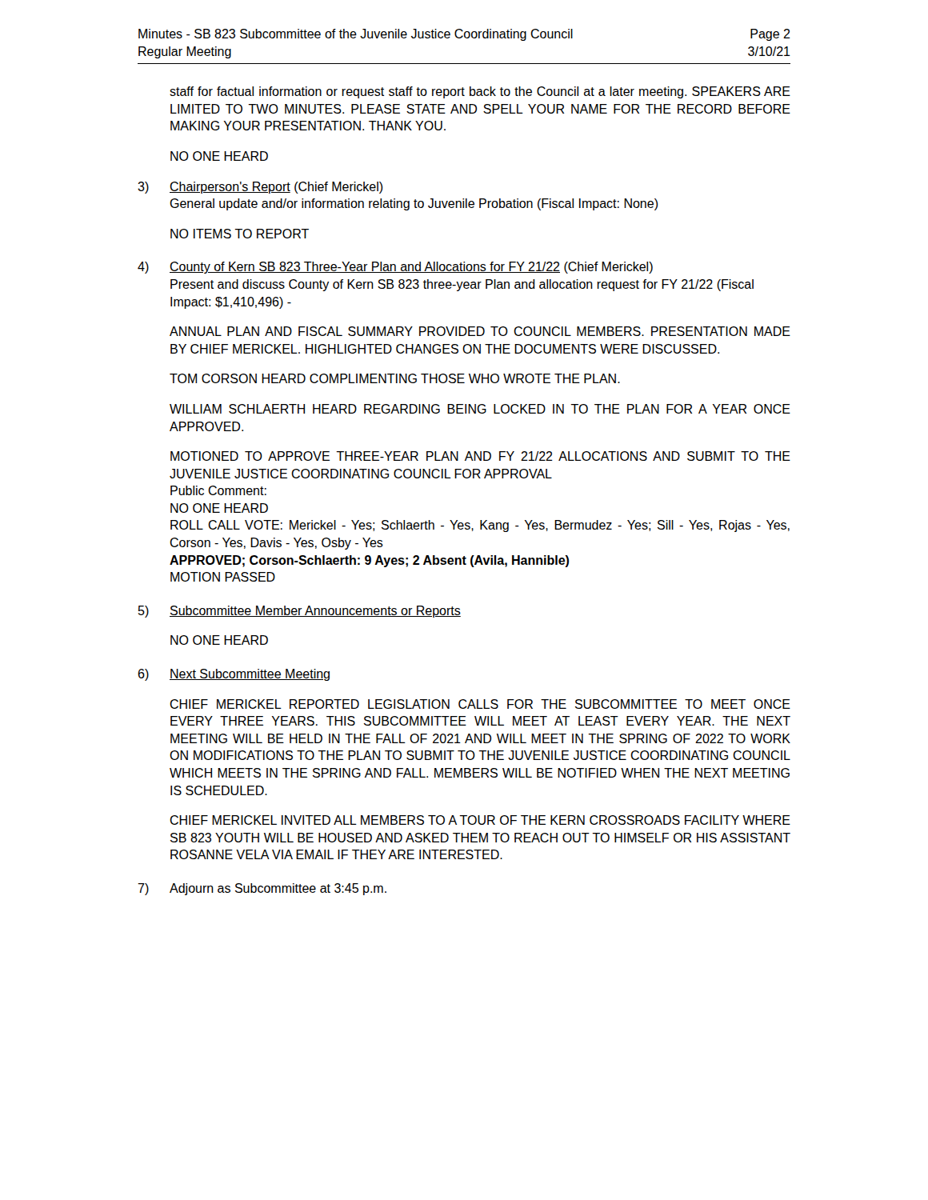Minutes - SB 823 Subcommittee of the Juvenile Justice Coordinating Council
Regular Meeting
Page 2
3/10/21
staff for factual information or request staff to report back to the Council at a later meeting. SPEAKERS ARE LIMITED TO TWO MINUTES. PLEASE STATE AND SPELL YOUR NAME FOR THE RECORD BEFORE MAKING YOUR PRESENTATION. THANK YOU.
NO ONE HEARD
3)
Chairperson's Report (Chief Merickel)
General update and/or information relating to Juvenile Probation (Fiscal Impact: None)
NO ITEMS TO REPORT
4)
County of Kern SB 823 Three-Year Plan and Allocations for FY 21/22 (Chief Merickel)
Present and discuss County of Kern SB 823 three-year Plan and allocation request for FY 21/22 (Fiscal Impact: $1,410,496) -
ANNUAL PLAN AND FISCAL SUMMARY PROVIDED TO COUNCIL MEMBERS. PRESENTATION MADE BY CHIEF MERICKEL. HIGHLIGHTED CHANGES ON THE DOCUMENTS WERE DISCUSSED.
TOM CORSON HEARD COMPLIMENTING THOSE WHO WROTE THE PLAN.
WILLIAM SCHLAERTH HEARD REGARDING BEING LOCKED IN TO THE PLAN FOR A YEAR ONCE APPROVED.
MOTIONED TO APPROVE THREE-YEAR PLAN AND FY 21/22 ALLOCATIONS AND SUBMIT TO THE JUVENILE JUSTICE COORDINATING COUNCIL FOR APPROVAL
Public Comment:
NO ONE HEARD
ROLL CALL VOTE: Merickel - Yes; Schlaerth - Yes, Kang - Yes, Bermudez - Yes; Sill - Yes, Rojas - Yes, Corson - Yes, Davis - Yes, Osby - Yes
APPROVED; Corson-Schlaerth: 9 Ayes; 2 Absent (Avila, Hannible)
MOTION PASSED
5)
Subcommittee Member Announcements or Reports
NO ONE HEARD
6)
Next Subcommittee Meeting
CHIEF MERICKEL REPORTED LEGISLATION CALLS FOR THE SUBCOMMITTEE TO MEET ONCE EVERY THREE YEARS. THIS SUBCOMMITTEE WILL MEET AT LEAST EVERY YEAR. THE NEXT MEETING WILL BE HELD IN THE FALL OF 2021 AND WILL MEET IN THE SPRING OF 2022 TO WORK ON MODIFICATIONS TO THE PLAN TO SUBMIT TO THE JUVENILE JUSTICE COORDINATING COUNCIL WHICH MEETS IN THE SPRING AND FALL. MEMBERS WILL BE NOTIFIED WHEN THE NEXT MEETING IS SCHEDULED.
CHIEF MERICKEL INVITED ALL MEMBERS TO A TOUR OF THE KERN CROSSROADS FACILITY WHERE SB 823 YOUTH WILL BE HOUSED AND ASKED THEM TO REACH OUT TO HIMSELF OR HIS ASSISTANT ROSANNE VELA VIA EMAIL IF THEY ARE INTERESTED.
7)
Adjourn as Subcommittee at 3:45 p.m.